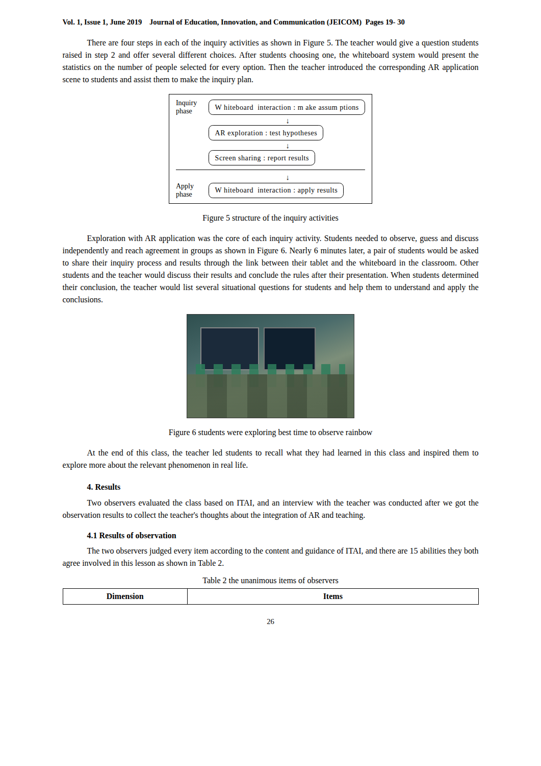Vol. 1, Issue 1, June 2019 Journal of Education, Innovation, and Communication (JEICOM) Pages 19- 30
There are four steps in each of the inquiry activities as shown in Figure 5. The teacher would give a question students raised in step 2 and offer several different choices. After students choosing one, the whiteboard system would present the statistics on the number of people selected for every option. Then the teacher introduced the corresponding AR application scene to students and assist them to make the inquiry plan.
Inquiry
phase
W hiteboard interaction : m ake assum ptions
↓
AR exploration : test hypotheses
↓
Screen sharing : report results
↓
Apply
phase
W hiteboard interaction : apply results
Figure 5 structure of the inquiry activities
Exploration with AR application was the core of each inquiry activity. Students needed to observe, guess and discuss independently and reach agreement in groups as shown in Figure 6. Nearly 6 minutes later, a pair of students would be asked to share their inquiry process and results through the link between their tablet and the whiteboard in the classroom. Other students and the teacher would discuss their results and conclude the rules after their presentation. When students determined their conclusion, the teacher would list several situational questions for students and help them to understand and apply the conclusions.
Figure 6 students were exploring best time to observe rainbow
At the end of this class, the teacher led students to recall what they had learned in this class and inspired them to explore more about the relevant phenomenon in real life.
4. Results
Two observers evaluated the class based on ITAI, and an interview with the teacher was conducted after we got the observation results to collect the teacher's thoughts about the integration of AR and teaching.
4.1 Results of observation
The two observers judged every item according to the content and guidance of ITAI, and there are 15 abilities they both agree involved in this lesson as shown in Table 2.
Table 2 the unanimous items of observers
| Dimension | Items |
| --- | --- |
26